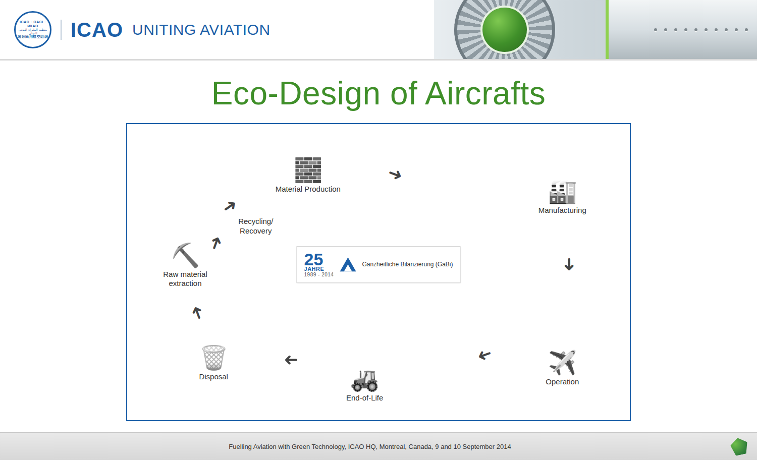ICAO · OACI · ИКАО منظمة الطيران المدني الدولي 国际民用航空组织
ICAO
UNITING AVIATION
Eco-Design of Aircrafts
⛏️ Raw material
extraction
🧱 Material Production
🏭 Manufacturing
✈️ Operation
🚜 End-of-Life
🗑️ Disposal
Recycling/
Recovery
➜ ➜ ➜ ➜ ➜ ➜ ➜
25JAHRE
1989 - 2014
Ganzheitliche Bilanzierung (GaBi)
Fuelling Aviation with Green Technology, ICAO HQ, Montreal, Canada, 9 and 10 September 2014